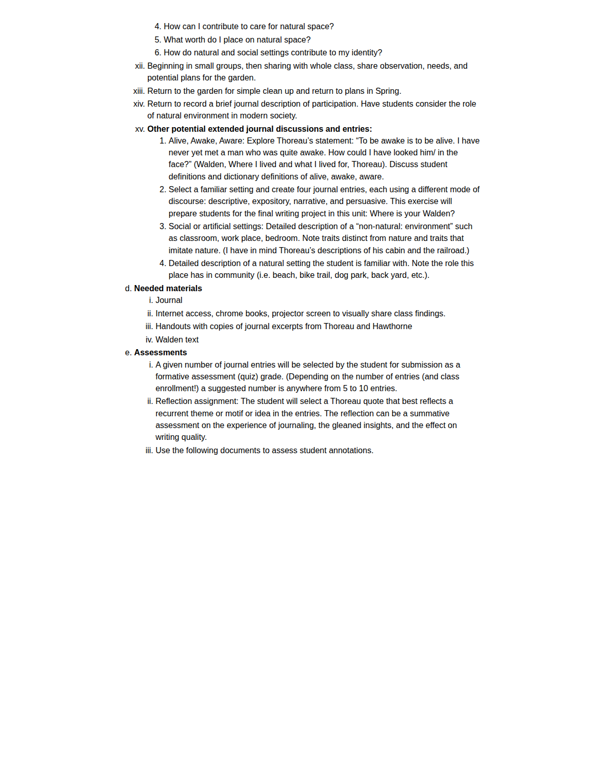How can I contribute to care for natural space?
What worth do I place on natural space?
How do natural and social settings contribute to my identity?
Beginning in small groups, then sharing with whole class, share observation, needs, and potential plans for the garden.
Return to the garden for simple clean up and return to plans in Spring.
Return to record a brief journal description of participation. Have students consider the role of natural environment in modern society.
Other potential extended journal discussions and entries:
Alive, Awake, Aware: Explore Thoreau’s statement: “To be awake is to be alive. I have never yet met a man who was quite awake. How could I have looked him/ in the face?” (Walden, Where I lived and what I lived for, Thoreau). Discuss student definitions and dictionary definitions of alive, awake, aware.
Select a familiar setting and create four journal entries, each using a different mode of discourse: descriptive, expository, narrative, and persuasive. This exercise will prepare students for the final writing project in this unit: Where is your Walden?
Social or artificial settings: Detailed description of a “non-natural: environment” such as classroom, work place, bedroom. Note traits distinct from nature and traits that imitate nature. (I have in mind Thoreau’s descriptions of his cabin and the railroad.)
Detailed description of a natural setting the student is familiar with. Note the role this place has in community (i.e. beach, bike trail, dog park, back yard, etc.).
Needed materials
Journal
Internet access, chrome books, projector screen to visually share class findings.
Handouts with copies of journal excerpts from Thoreau and Hawthorne
Walden text
Assessments
A given number of journal entries will be selected by the student for submission as a formative assessment (quiz) grade. (Depending on the number of entries (and class enrollment!) a suggested number is anywhere from 5 to 10 entries.
Reflection assignment: The student will select a Thoreau quote that best reflects a recurrent theme or motif or idea in the entries. The reflection can be a summative assessment on the experience of journaling, the gleaned insights, and the effect on writing quality.
Use the following documents to assess student annotations.